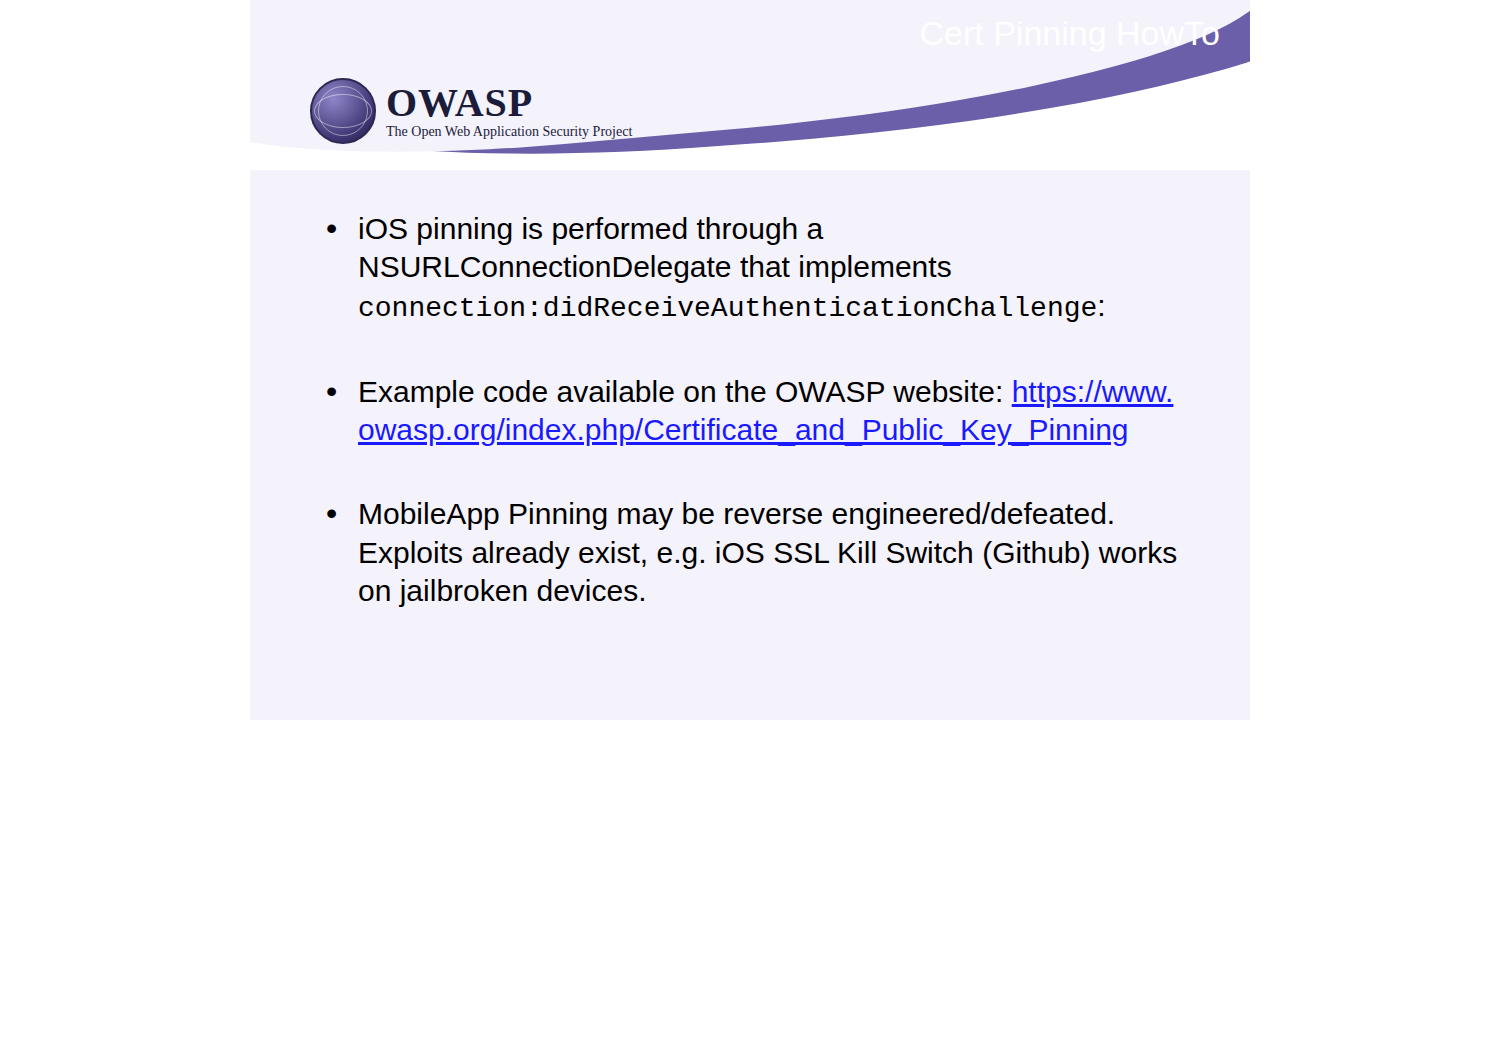Cert Pinning HowTo
OWASP
The Open Web Application Security Project
iOS pinning is performed through a NSURLConnectionDelegate that implements connection:didReceiveAuthenticationChallenge:
Example code available on the OWASP website: https://www.owasp.org/index.php/Certificate_and_Public_Key_Pinning
MobileApp Pinning may be reverse engineered/defeated. Exploits already exist, e.g. iOS SSL Kill Switch (Github) works on jailbroken devices.